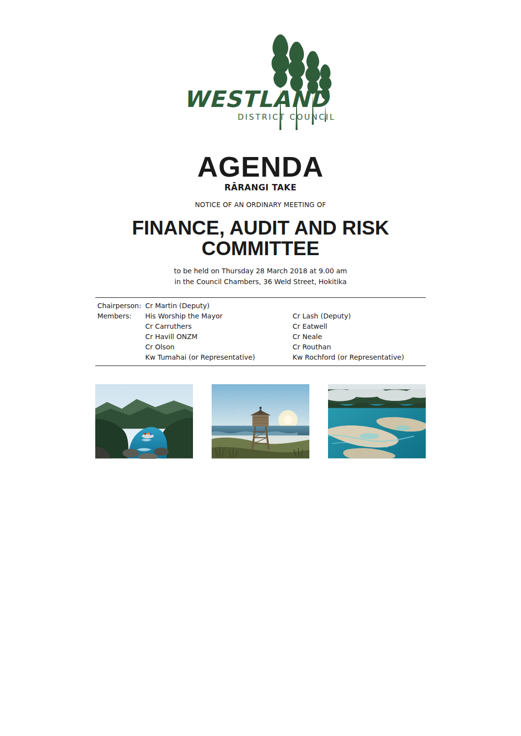WESTLAND DISTRICT COUNCIL
AGENDA
RĀRANGI TAKE
NOTICE OF AN ORDINARY MEETING OF
FINANCE, AUDIT AND RISK
COMMITTEE
to be held on Thursday 28 March 2018 at 9.00 am
in the Council Chambers, 36 Weld Street, Hokitika
| Chairperson: | Cr Martin (Deputy) | |
| Members: | His Worship the Mayor | Cr Lash (Deputy) |
| | Cr Carruthers | Cr Eatwell |
| | Cr Havill ONZM | Cr Neale |
| | Cr Olson | Cr Routhan |
| | Kw Tumahai (or Representative) | Kw Rochford (or Representative) |